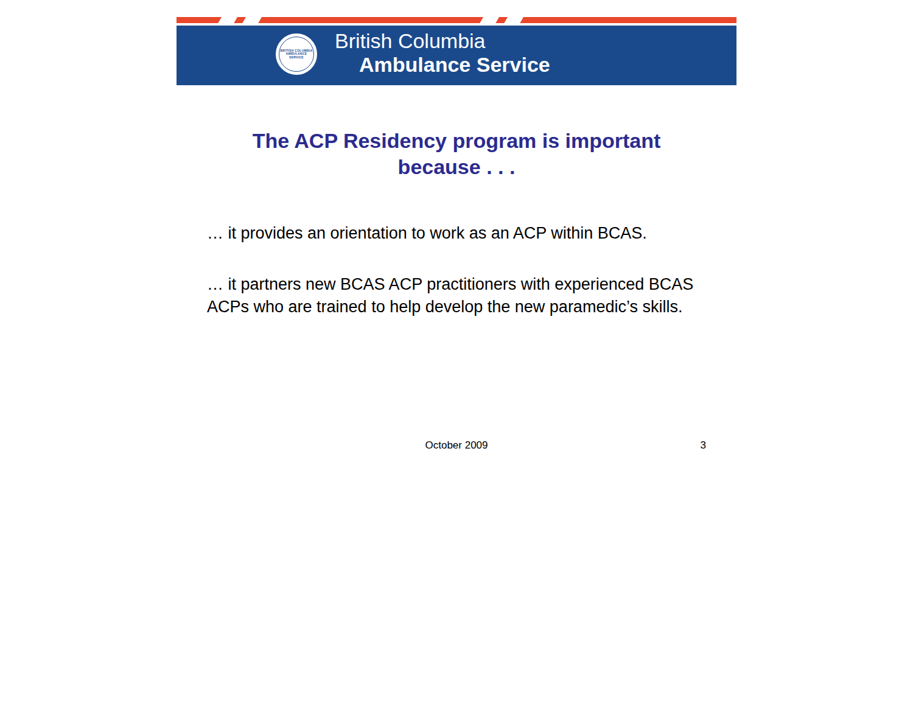BRITISH COLUMBIA
AMBULANCE
SERVICE
British Columbia Ambulance Service
The ACP Residency program is important because . . .
… it provides an orientation to work as an ACP within BCAS.
… it partners new BCAS ACP practitioners with experienced BCAS ACPs who are trained to help develop the new paramedic’s skills.
October 2009 3